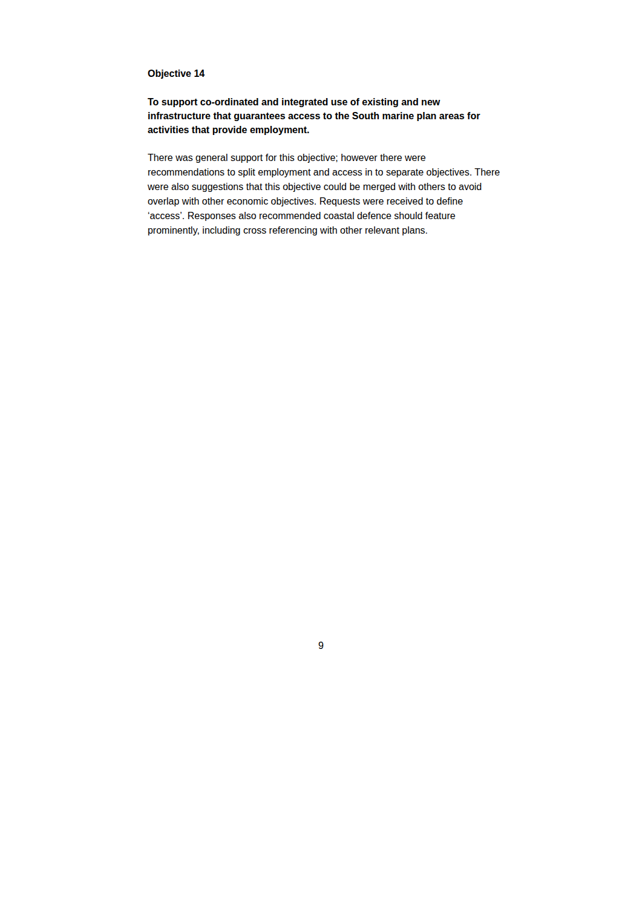Objective 14
To support co-ordinated and integrated use of existing and new infrastructure that guarantees access to the South marine plan areas for activities that provide employment.
There was general support for this objective; however there were recommendations to split employment and access in to separate objectives. There were also suggestions that this objective could be merged with others to avoid overlap with other economic objectives. Requests were received to define ‘access’. Responses also recommended coastal defence should feature prominently, including cross referencing with other relevant plans.
9